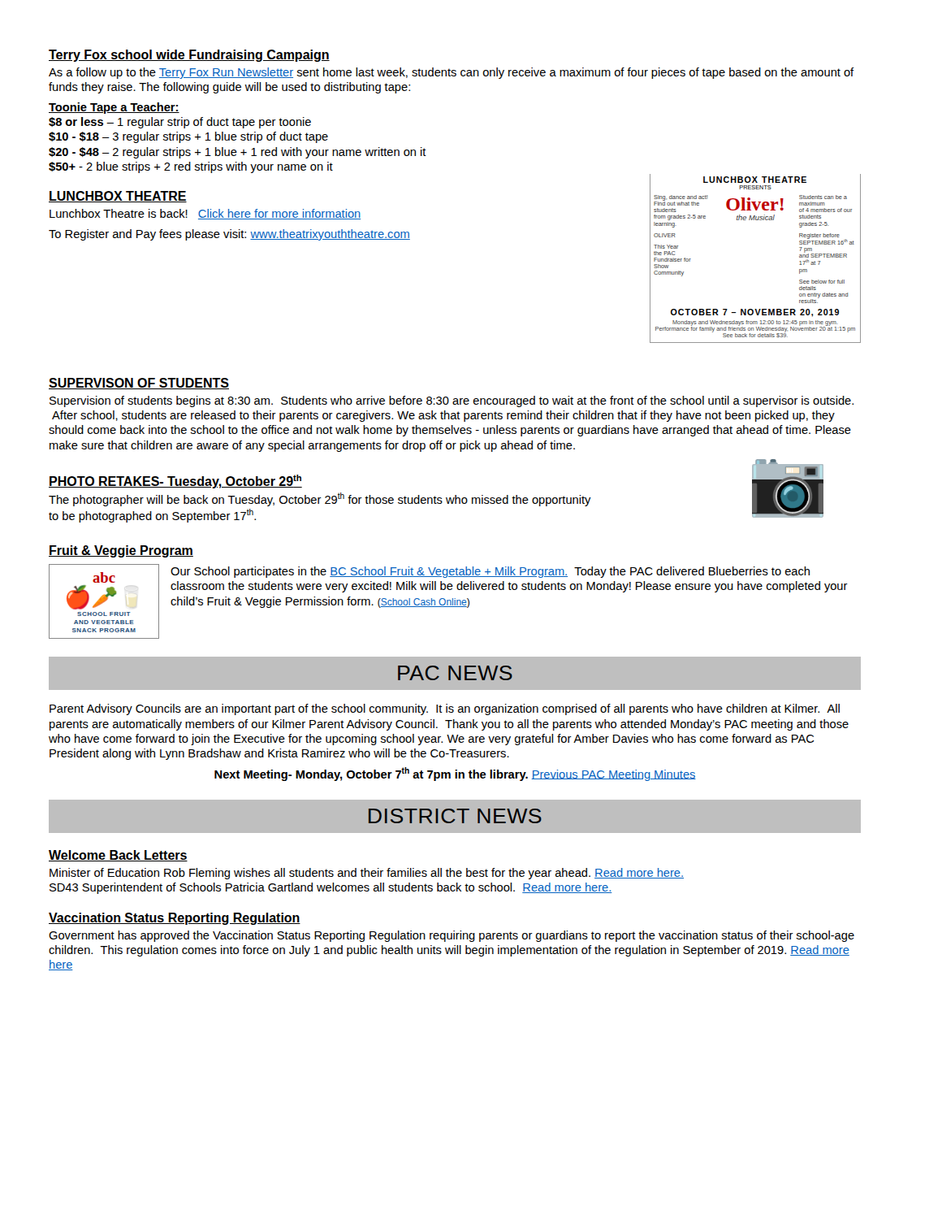Terry Fox school wide Fundraising Campaign
As a follow up to the Terry Fox Run Newsletter sent home last week, students can only receive a maximum of four pieces of tape based on the amount of funds they raise. The following guide will be used to distributing tape:
Toonie Tape a Teacher:
$8 or less – 1 regular strip of duct tape per toonie
$10 - $18 – 3 regular strips + 1 blue strip of duct tape
$20 - $48 – 2 regular strips + 1 blue + 1 red with your name written on it
$50+ - 2 blue strips + 2 red strips with your name on it
theatrix
youth theatre society
LUNCHBOX THEATRE
PRESENTS
Sing, dance and act!
Find out what the students
from grades 2-5 are
learning.
OLIVER
This Year
the PAC
Fundraiser for
Show
Community
Oliver!
the Musical
Students can be a maximum
of 4 members of our students
grades 2-5.
Register before
SEPTEMBER 16th at 7 pm
and SEPTEMBER 17th at 7
pm
See below for full details
on entry dates and results.
OCTOBER 7 – NOVEMBER 20, 2019
Mondays and Wednesdays from 12:00 to 12:45 pm in the gym.
Performance for family and friends on Wednesday, November 20 at 1:15 pm
See back for details $39.
LUNCHBOX THEATRE
Lunchbox Theatre is back! Click here for more information
To Register and Pay fees please visit: www.theatrixyouththeatre.com
SUPERVISON OF STUDENTS
Supervision of students begins at 8:30 am. Students who arrive before 8:30 are encouraged to wait at the front of the school until a supervisor is outside. After school, students are released to their parents or caregivers. We ask that parents remind their children that if they have not been picked up, they should come back into the school to the office and not walk home by themselves - unless parents or guardians have arranged that ahead of time. Please make sure that children are aware of any special arrangements for drop off or pick up ahead of time.
📷
PHOTO RETAKES- Tuesday, October 29th
The photographer will be back on Tuesday, October 29th for those students who missed the opportunity to be photographed on September 17th.
Fruit & Veggie Program
abc
🍎🥕🥛
SCHOOL FRUIT
AND VEGETABLE
SNACK PROGRAM
Our School participates in the BC School Fruit & Vegetable + Milk Program. Today the PAC delivered Blueberries to each classroom the students were very excited! Milk will be delivered to students on Monday! Please ensure you have completed your child’s Fruit & Veggie Permission form. (School Cash Online)
PAC NEWS
Parent Advisory Councils are an important part of the school community. It is an organization comprised of all parents who have children at Kilmer. All parents are automatically members of our Kilmer Parent Advisory Council. Thank you to all the parents who attended Monday’s PAC meeting and those who have come forward to join the Executive for the upcoming school year. We are very grateful for Amber Davies who has come forward as PAC President along with Lynn Bradshaw and Krista Ramirez who will be the Co-Treasurers.
Next Meeting- Monday, October 7th at 7pm in the library. Previous PAC Meeting Minutes
DISTRICT NEWS
Welcome Back Letters
Minister of Education Rob Fleming wishes all students and their families all the best for the year ahead. Read more here.
SD43 Superintendent of Schools Patricia Gartland welcomes all students back to school. Read more here.
Vaccination Status Reporting Regulation
Government has approved the Vaccination Status Reporting Regulation requiring parents or guardians to report the vaccination status of their school-age children. This regulation comes into force on July 1 and public health units will begin implementation of the regulation in September of 2019. Read more here